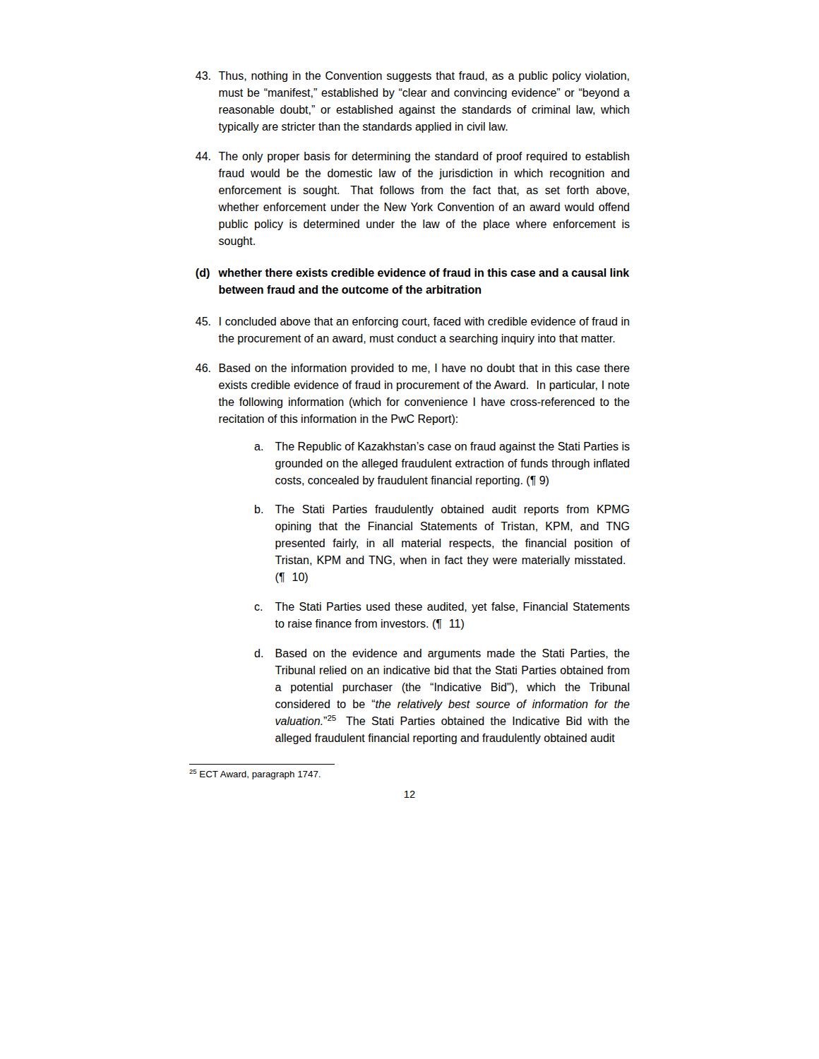43. Thus, nothing in the Convention suggests that fraud, as a public policy violation, must be “manifest,” established by “clear and convincing evidence” or “beyond a reasonable doubt,” or established against the standards of criminal law, which typically are stricter than the standards applied in civil law.
44. The only proper basis for determining the standard of proof required to establish fraud would be the domestic law of the jurisdiction in which recognition and enforcement is sought. That follows from the fact that, as set forth above, whether enforcement under the New York Convention of an award would offend public policy is determined under the law of the place where enforcement is sought.
(d) whether there exists credible evidence of fraud in this case and a causal link between fraud and the outcome of the arbitration
45. I concluded above that an enforcing court, faced with credible evidence of fraud in the procurement of an award, must conduct a searching inquiry into that matter.
46. Based on the information provided to me, I have no doubt that in this case there exists credible evidence of fraud in procurement of the Award. In particular, I note the following information (which for convenience I have cross-referenced to the recitation of this information in the PwC Report):
a. The Republic of Kazakhstan’s case on fraud against the Stati Parties is grounded on the alleged fraudulent extraction of funds through inflated costs, concealed by fraudulent financial reporting. (¶ 9)
b. The Stati Parties fraudulently obtained audit reports from KPMG opining that the Financial Statements of Tristan, KPM, and TNG presented fairly, in all material respects, the financial position of Tristan, KPM and TNG, when in fact they were materially misstated. (¶ 10)
c. The Stati Parties used these audited, yet false, Financial Statements to raise finance from investors. (¶ 11)
d. Based on the evidence and arguments made the Stati Parties, the Tribunal relied on an indicative bid that the Stati Parties obtained from a potential purchaser (the “Indicative Bid"), which the Tribunal considered to be “the relatively best source of information for the valuation.”25 The Stati Parties obtained the Indicative Bid with the alleged fraudulent financial reporting and fraudulently obtained audit
25 ECT Award, paragraph 1747.
12